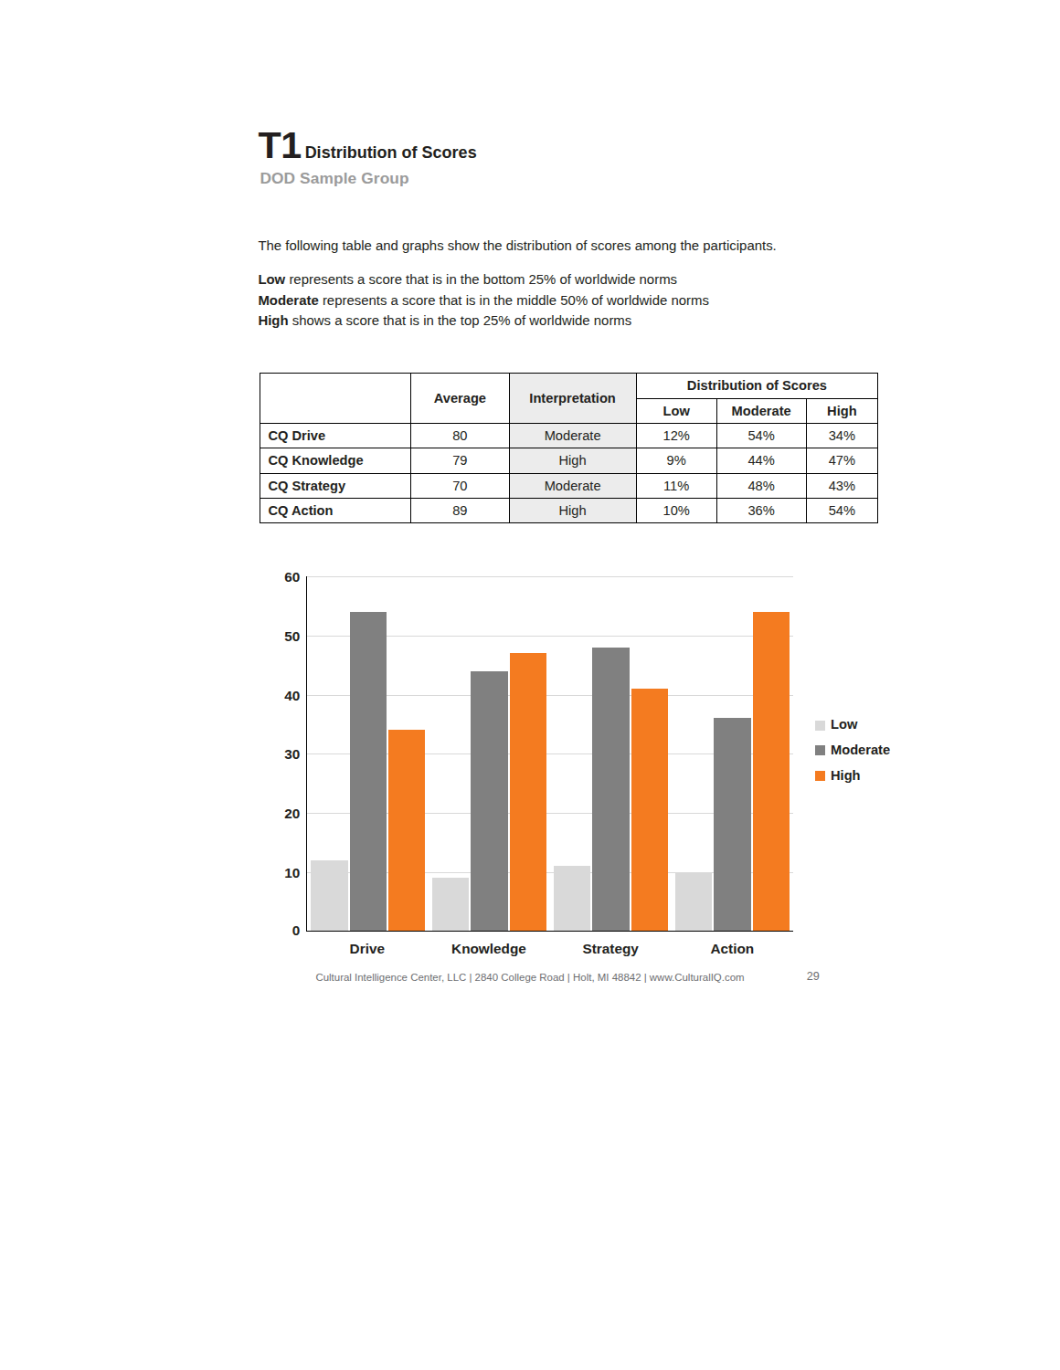T1Distribution of Scores
DOD Sample Group
The following table and graphs show the distribution of scores among the participants.
Low represents a score that is in the bottom 25% of worldwide norms
Moderate represents a score that is in the middle 50% of worldwide norms
High shows a score that is in the top 25% of worldwide norms
| | Average | Interpretation | Distribution of Scores |
| --- | --- | --- | --- |
| Low | Moderate | High |
| CQ Drive | 80 | Moderate | 12% | 54% | 34% |
| CQ Knowledge | 79 | High | 9% | 44% | 47% |
| CQ Strategy | 70 | Moderate | 11% | 48% | 43% |
| CQ Action | 89 | High | 10% | 36% | 54% |
60
50
40
30
20
10
0
Drive Knowledge Strategy Action
Low
Moderate
High
Cultural Intelligence Center, LLC | 2840 College Road | Holt, MI 48842 | www.CulturalIQ.com
29